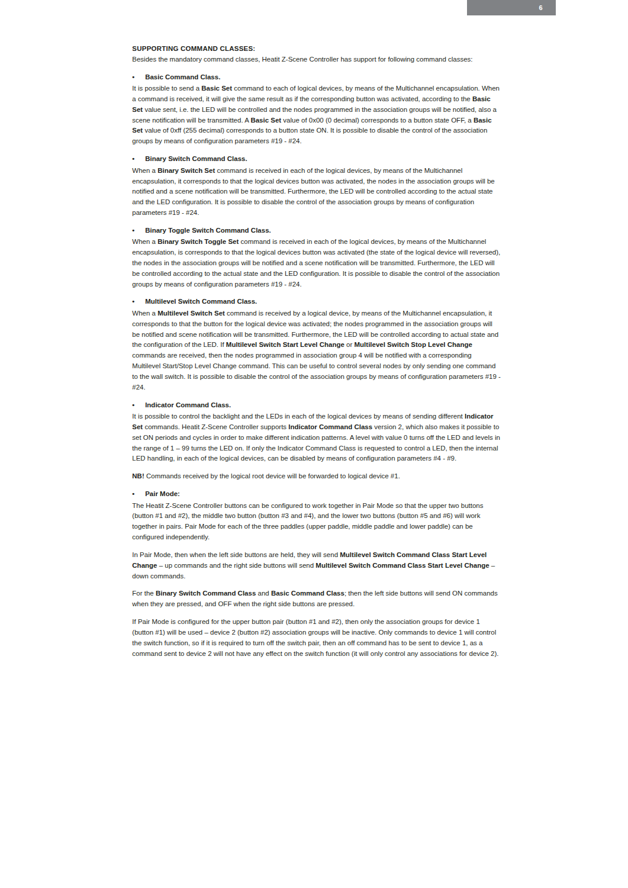6
Supporting command classes:
Besides the mandatory command classes, Heatit Z-Scene Controller has support for following command classes:
Basic Command Class.
It is possible to send a Basic Set command to each of logical devices, by means of the Multichannel encapsulation. When a command is received, it will give the same result as if the corresponding button was activated, according to the Basic Set value sent, i.e. the LED will be controlled and the nodes programmed in the association groups will be notified, also a scene notification will be transmitted. A Basic Set value of 0x00 (0 decimal) corresponds to a button state OFF, a Basic Set value of 0xff (255 decimal) corresponds to a button state ON. It is possible to disable the control of the association groups by means of configuration parameters #19 - #24.
Binary Switch Command Class.
When a Binary Switch Set command is received in each of the logical devices, by means of the Multichannel encapsulation, it corresponds to that the logical devices button was activated, the nodes in the association groups will be notified and a scene notification will be transmitted. Furthermore, the LED will be controlled according to the actual state and the LED configuration. It is possible to disable the control of the association groups by means of configuration parameters #19 - #24.
Binary Toggle Switch Command Class.
When a Binary Switch Toggle Set command is received in each of the logical devices, by means of the Multichannel encapsulation, is corresponds to that the logical devices button was activated (the state of the logical device will reversed), the nodes in the association groups will be notified and a scene notification will be transmitted. Furthermore, the LED will be controlled according to the actual state and the LED configuration. It is possible to disable the control of the association groups by means of configuration parameters #19 - #24.
Multilevel Switch Command Class.
When a Multilevel Switch Set command is received by a logical device, by means of the Multichannel encapsulation, it corresponds to that the button for the logical device was activated; the nodes programmed in the association groups will be notified and scene notification will be transmitted. Furthermore, the LED will be controlled according to actual state and the configuration of the LED. If Multilevel Switch Start Level Change or Multilevel Switch Stop Level Change commands are received, then the nodes programmed in association group 4 will be notified with a corresponding Multilevel Start/Stop Level Change command. This can be useful to control several nodes by only sending one command to the wall switch. It is possible to disable the control of the association groups by means of configuration parameters #19 - #24.
Indicator Command Class.
It is possible to control the backlight and the LEDs in each of the logical devices by means of sending different Indicator Set commands. Heatit Z-Scene Controller supports Indicator Command Class version 2, which also makes it possible to set ON periods and cycles in order to make different indication patterns. A level with value 0 turns off the LED and levels in the range of 1 – 99 turns the LED on. If only the Indicator Command Class is requested to control a LED, then the internal LED handling, in each of the logical devices, can be disabled by means of configuration parameters #4 - #9.
NB! Commands received by the logical root device will be forwarded to logical device #1.
Pair Mode:
The Heatit Z-Scene Controller buttons can be configured to work together in Pair Mode so that the upper two buttons (button #1 and #2), the middle two button (button #3 and #4), and the lower two buttons (button #5 and #6) will work together in pairs. Pair Mode for each of the three paddles (upper paddle, middle paddle and lower paddle) can be configured independently.
In Pair Mode, then when the left side buttons are held, they will send Multilevel Switch Command Class Start Level Change – up commands and the right side buttons will send Multilevel Switch Command Class Start Level Change – down commands.
For the Binary Switch Command Class and Basic Command Class; then the left side buttons will send ON commands when they are pressed, and OFF when the right side buttons are pressed.
If Pair Mode is configured for the upper button pair (button #1 and #2), then only the association groups for device 1 (button #1) will be used – device 2 (button #2) association groups will be inactive. Only commands to device 1 will control the switch function, so if it is required to turn off the switch pair, then an off command has to be sent to device 1, as a command sent to device 2 will not have any effect on the switch function (it will only control any associations for device 2).